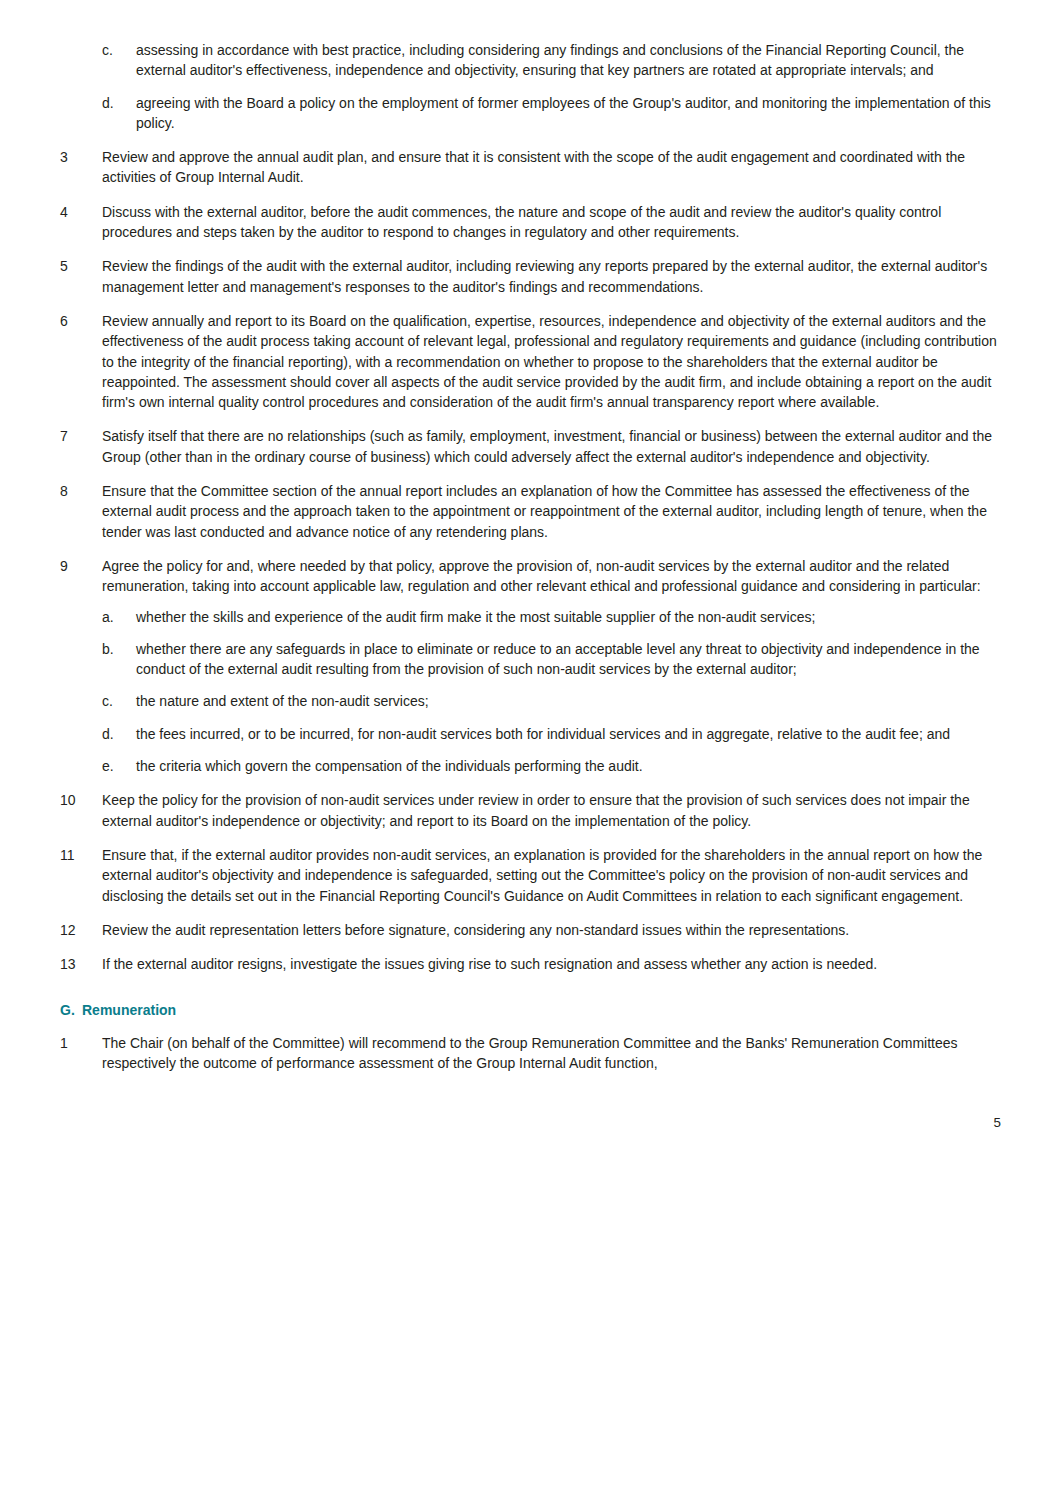c. assessing in accordance with best practice, including considering any findings and conclusions of the Financial Reporting Council, the external auditor's effectiveness, independence and objectivity, ensuring that key partners are rotated at appropriate intervals; and
d. agreeing with the Board a policy on the employment of former employees of the Group's auditor, and monitoring the implementation of this policy.
3 Review and approve the annual audit plan, and ensure that it is consistent with the scope of the audit engagement and coordinated with the activities of Group Internal Audit.
4 Discuss with the external auditor, before the audit commences, the nature and scope of the audit and review the auditor's quality control procedures and steps taken by the auditor to respond to changes in regulatory and other requirements.
5 Review the findings of the audit with the external auditor, including reviewing any reports prepared by the external auditor, the external auditor's management letter and management's responses to the auditor's findings and recommendations.
6 Review annually and report to its Board on the qualification, expertise, resources, independence and objectivity of the external auditors and the effectiveness of the audit process taking account of relevant legal, professional and regulatory requirements and guidance (including contribution to the integrity of the financial reporting), with a recommendation on whether to propose to the shareholders that the external auditor be reappointed. The assessment should cover all aspects of the audit service provided by the audit firm, and include obtaining a report on the audit firm's own internal quality control procedures and consideration of the audit firm's annual transparency report where available.
7 Satisfy itself that there are no relationships (such as family, employment, investment, financial or business) between the external auditor and the Group (other than in the ordinary course of business) which could adversely affect the external auditor's independence and objectivity.
8 Ensure that the Committee section of the annual report includes an explanation of how the Committee has assessed the effectiveness of the external audit process and the approach taken to the appointment or reappointment of the external auditor, including length of tenure, when the tender was last conducted and advance notice of any retendering plans.
9 Agree the policy for and, where needed by that policy, approve the provision of, non-audit services by the external auditor and the related remuneration, taking into account applicable law, regulation and other relevant ethical and professional guidance and considering in particular:
a. whether the skills and experience of the audit firm make it the most suitable supplier of the non-audit services;
b. whether there are any safeguards in place to eliminate or reduce to an acceptable level any threat to objectivity and independence in the conduct of the external audit resulting from the provision of such non-audit services by the external auditor;
c. the nature and extent of the non-audit services;
d. the fees incurred, or to be incurred, for non-audit services both for individual services and in aggregate, relative to the audit fee; and
e. the criteria which govern the compensation of the individuals performing the audit.
10 Keep the policy for the provision of non-audit services under review in order to ensure that the provision of such services does not impair the external auditor's independence or objectivity; and report to its Board on the implementation of the policy.
11 Ensure that, if the external auditor provides non-audit services, an explanation is provided for the shareholders in the annual report on how the external auditor's objectivity and independence is safeguarded, setting out the Committee's policy on the provision of non-audit services and disclosing the details set out in the Financial Reporting Council's Guidance on Audit Committees in relation to each significant engagement.
12 Review the audit representation letters before signature, considering any non-standard issues within the representations.
13 If the external auditor resigns, investigate the issues giving rise to such resignation and assess whether any action is needed.
G. Remuneration
1 The Chair (on behalf of the Committee) will recommend to the Group Remuneration Committee and the Banks' Remuneration Committees respectively the outcome of performance assessment of the Group Internal Audit function,
5